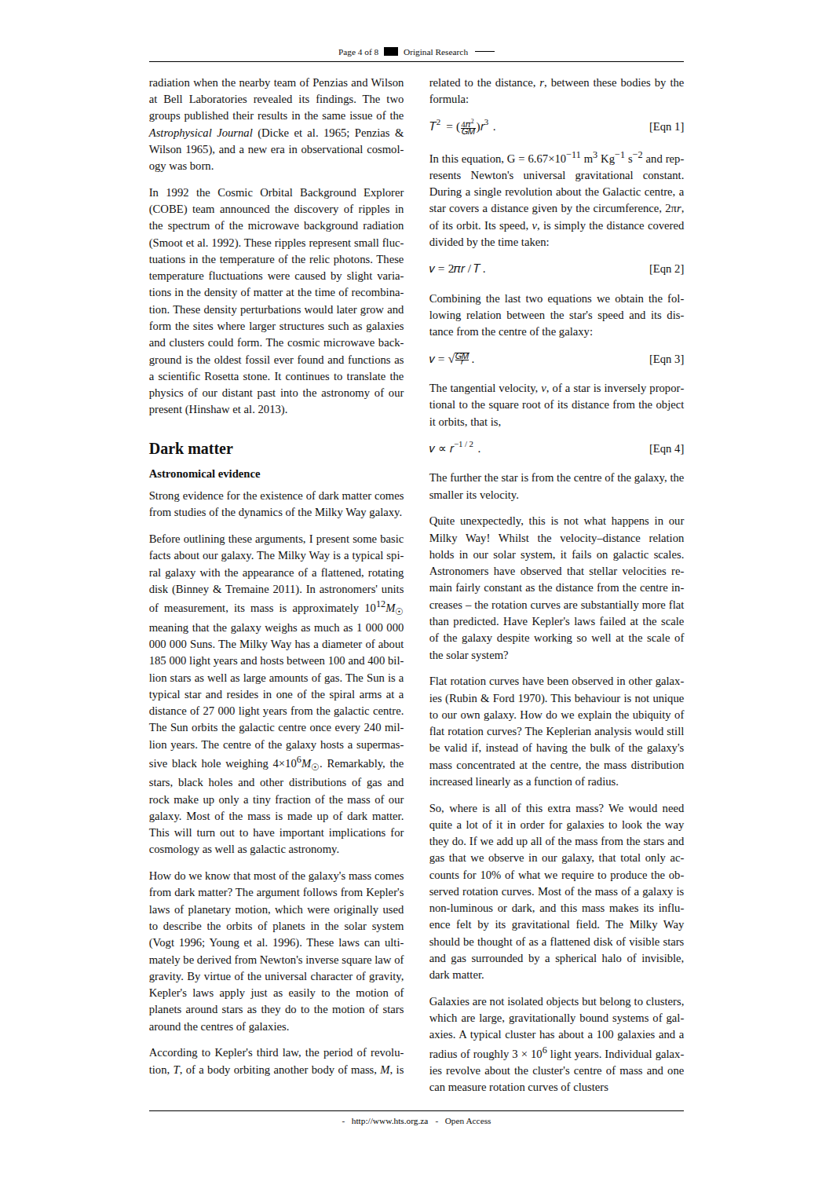Page 4 of 8 Original Research
radiation when the nearby team of Penzias and Wilson at Bell Laboratories revealed its findings. The two groups published their results in the same issue of the Astrophysical Journal (Dicke et al. 1965; Penzias & Wilson 1965), and a new era in observational cosmology was born.
In 1992 the Cosmic Orbital Background Explorer (COBE) team announced the discovery of ripples in the spectrum of the microwave background radiation (Smoot et al. 1992). These ripples represent small fluctuations in the temperature of the relic photons. These temperature fluctuations were caused by slight variations in the density of matter at the time of recombination. These density perturbations would later grow and form the sites where larger structures such as galaxies and clusters could form. The cosmic microwave background is the oldest fossil ever found and functions as a scientific Rosetta stone. It continues to translate the physics of our distant past into the astronomy of our present (Hinshaw et al. 2013).
Dark matter
Astronomical evidence
Strong evidence for the existence of dark matter comes from studies of the dynamics of the Milky Way galaxy.
Before outlining these arguments, I present some basic facts about our galaxy. The Milky Way is a typical spiral galaxy with the appearance of a flattened, rotating disk (Binney & Tremaine 2011). In astronomers' units of measurement, its mass is approximately 1012M☉ meaning that the galaxy weighs as much as 1 000 000 000 000 Suns. The Milky Way has a diameter of about 185 000 light years and hosts between 100 and 400 billion stars as well as large amounts of gas. The Sun is a typical star and resides in one of the spiral arms at a distance of 27 000 light years from the galactic centre. The Sun orbits the galactic centre once every 240 million years. The centre of the galaxy hosts a supermassive black hole weighing 4×106M☉. Remarkably, the stars, black holes and other distributions of gas and rock make up only a tiny fraction of the mass of our galaxy. Most of the mass is made up of dark matter. This will turn out to have important implications for cosmology as well as galactic astronomy.
How do we know that most of the galaxy's mass comes from dark matter? The argument follows from Kepler's laws of planetary motion, which were originally used to describe the orbits of planets in the solar system (Vogt 1996; Young et al. 1996). These laws can ultimately be derived from Newton's inverse square law of gravity. By virtue of the universal character of gravity, Kepler's laws apply just as easily to the motion of planets around stars as they do to the motion of stars around the centres of galaxies.
According to Kepler's third law, the period of revolution, T, of a body orbiting another body of mass, M, is related to the distance, r, between these bodies by the formula:
T2 = ( 4π2 GM ) r3 . [Eqn 1]
In this equation, G = 6.67×10−11 m3 Kg−1 s−2 and represents Newton's universal gravitational constant. During a single revolution about the Galactic centre, a star covers a distance given by the circumference, 2πr, of its orbit. Its speed, v, is simply the distance covered divided by the time taken:
v=2πr/T. [Eqn 2]
Combining the last two equations we obtain the following relation between the star's speed and its distance from the centre of the galaxy:
v= GMr . [Eqn 3]
The tangential velocity, v, of a star is inversely proportional to the square root of its distance from the object it orbits, that is,
v∝r−1/2. [Eqn 4]
The further the star is from the centre of the galaxy, the smaller its velocity.
Quite unexpectedly, this is not what happens in our Milky Way! Whilst the velocity–distance relation holds in our solar system, it fails on galactic scales. Astronomers have observed that stellar velocities remain fairly constant as the distance from the centre increases – the rotation curves are substantially more flat than predicted. Have Kepler's laws failed at the scale of the galaxy despite working so well at the scale of the solar system?
Flat rotation curves have been observed in other galaxies (Rubin & Ford 1970). This behaviour is not unique to our own galaxy. How do we explain the ubiquity of flat rotation curves? The Keplerian analysis would still be valid if, instead of having the bulk of the galaxy's mass concentrated at the centre, the mass distribution increased linearly as a function of radius.
So, where is all of this extra mass? We would need quite a lot of it in order for galaxies to look the way they do. If we add up all of the mass from the stars and gas that we observe in our galaxy, that total only accounts for 10% of what we require to produce the observed rotation curves. Most of the mass of a galaxy is non-luminous or dark, and this mass makes its influence felt by its gravitational field. The Milky Way should be thought of as a flattened disk of visible stars and gas surrounded by a spherical halo of invisible, dark matter.
Galaxies are not isolated objects but belong to clusters, which are large, gravitationally bound systems of galaxies. A typical cluster has about a 100 galaxies and a radius of roughly 3 × 106 light years. Individual galaxies revolve about the cluster's centre of mass and one can measure rotation curves of clusters
- http://www.hts.org.za - Open Access